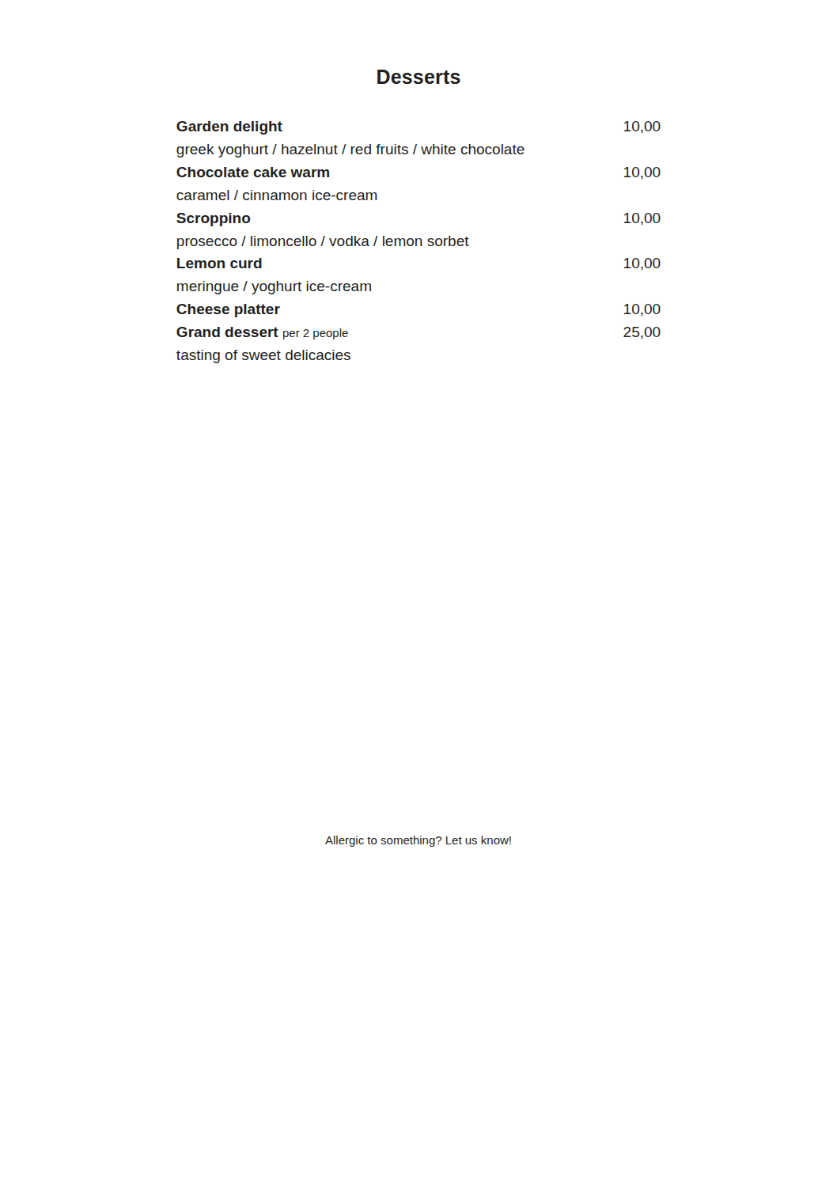Desserts
| Garden delight | 10,00 |
| greek yoghurt / hazelnut / red fruits / white chocolate | |
| Chocolate cake warm | 10,00 |
| caramel / cinnamon ice-cream | |
| Scroppino | 10,00 |
| prosecco / limoncello / vodka / lemon sorbet | |
| Lemon curd | 10,00 |
| meringue / yoghurt ice-cream | |
| Cheese platter | 10,00 |
| Grand dessert per 2 people | 25,00 |
| tasting of sweet delicacies | |
Allergic to something? Let us know!